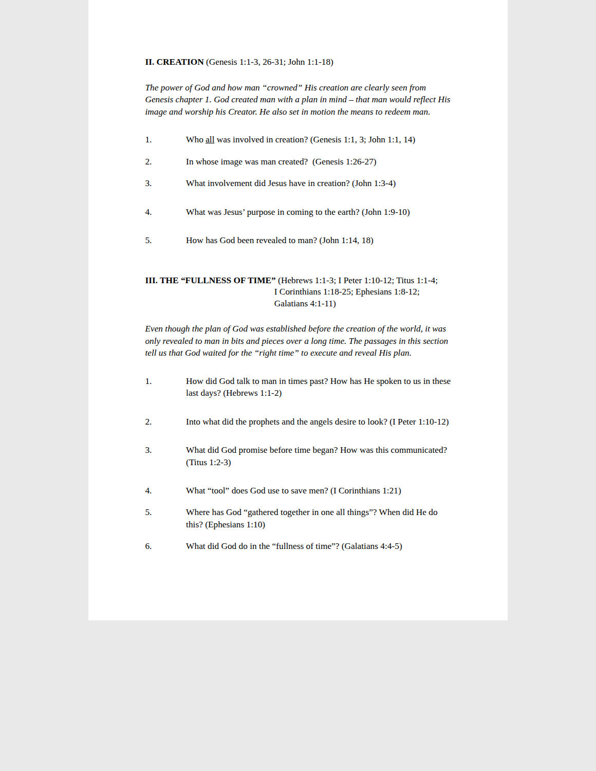II. CREATION (Genesis 1:1-3, 26-31; John 1:1-18)
The power of God and how man “crowned” His creation are clearly seen from Genesis chapter 1. God created man with a plan in mind – that man would reflect His image and worship his Creator. He also set in motion the means to redeem man.
Who all was involved in creation? (Genesis 1:1, 3; John 1:1, 14)
In whose image was man created? (Genesis 1:26-27)
What involvement did Jesus have in creation? (John 1:3-4)
What was Jesus’ purpose in coming to the earth? (John 1:9-10)
How has God been revealed to man? (John 1:14, 18)
III. THE “FULLNESS OF TIME” (Hebrews 1:1-3; I Peter 1:10-12; Titus 1:1-4; I Corinthians 1:18-25; Ephesians 1:8-12; Galatians 4:1-11)
Even though the plan of God was established before the creation of the world, it was only revealed to man in bits and pieces over a long time. The passages in this section tell us that God waited for the “right time” to execute and reveal His plan.
How did God talk to man in times past? How has He spoken to us in these last days? (Hebrews 1:1-2)
Into what did the prophets and the angels desire to look? (I Peter 1:10-12)
What did God promise before time began? How was this communicated? (Titus 1:2-3)
What “tool” does God use to save men? (I Corinthians 1:21)
Where has God “gathered together in one all things”? When did He do this? (Ephesians 1:10)
What did God do in the “fullness of time”? (Galatians 4:4-5)